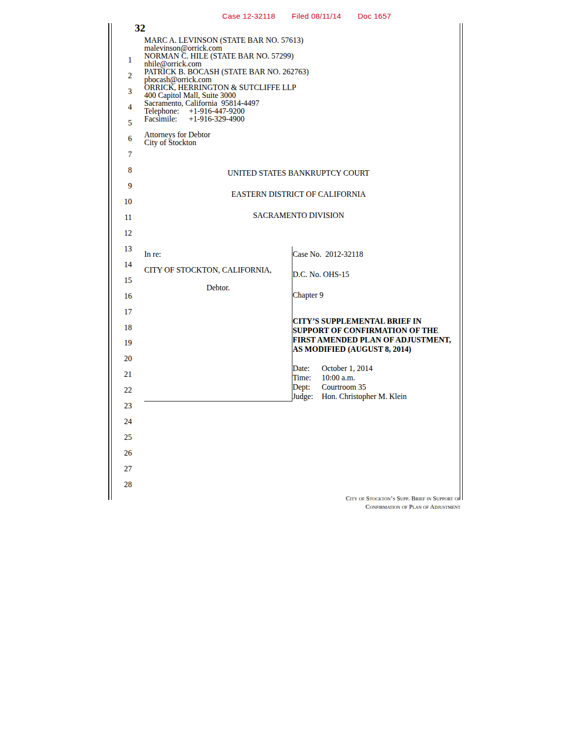Case 12-32118 Filed 08/11/14 Doc 1657
1
2
3
4
5
6
7
8
9
10
11
12
13
14
15
16
17
18
19
20
21
22
23
24
25
26
27
28
32
MARC A. LEVINSON (STATE BAR NO. 57613)
malevinson@orrick.com
NORMAN C. HILE (STATE BAR NO. 57299)
nhile@orrick.com
PATRICK B. BOCASH (STATE BAR NO. 262763)
pbocash@orrick.com
ORRICK, HERRINGTON & SUTCLIFFE LLP
400 Capitol Mall, Suite 3000
Sacramento, California 95814-4497
Telephone: +1-916-447-9200
Facsimile: +1-916-329-4900
Attorneys for Debtor
City of Stockton
UNITED STATES BANKRUPTCY COURT
EASTERN DISTRICT OF CALIFORNIA
SACRAMENTO DIVISION
| In re: CITY OF STOCKTON, CALIFORNIA, Debtor. | Case No. 2012-32118 D.C. No. OHS-15 Chapter 9 City’s Supplemental Brief in Support of Confirmation of the First Amended Plan of Adjustment, as Modified (August 8, 2014) / Date: / October 1, 2014 / / Time: / 10:00 a.m. / / Dept: / Courtroom 35 / / Judge: / Hon. Christopher M. Klein / |
City of Stockton’s Supp. Brief in Support of
Confirmation of Plan of Adjustment